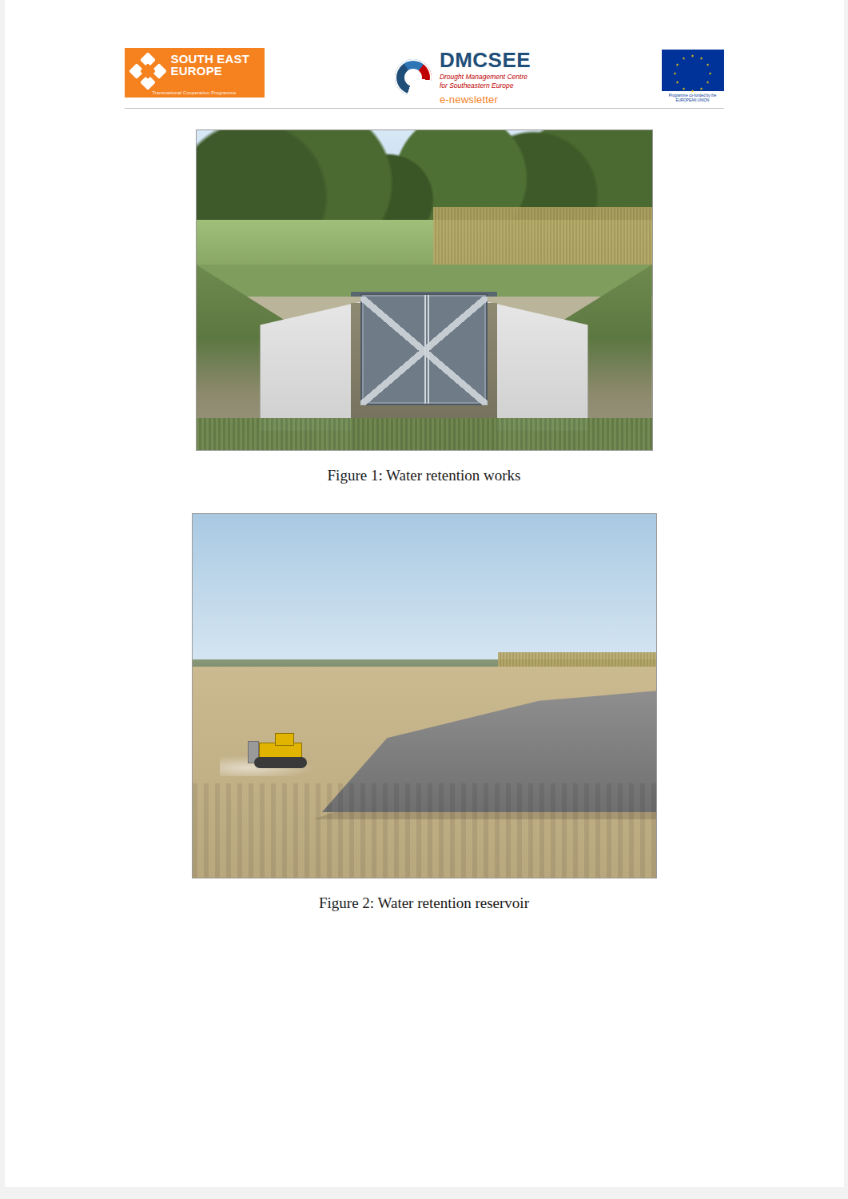SOUTH EAST
EUROPE
Transnational Cooperation Programme
DMCSEE
Drought Management Centre
for Southeastern Europe
e-newsletter
Programme co-funded by the
EUROPEAN UNION
Figure 1: Water retention works
Figure 2: Water retention reservoir